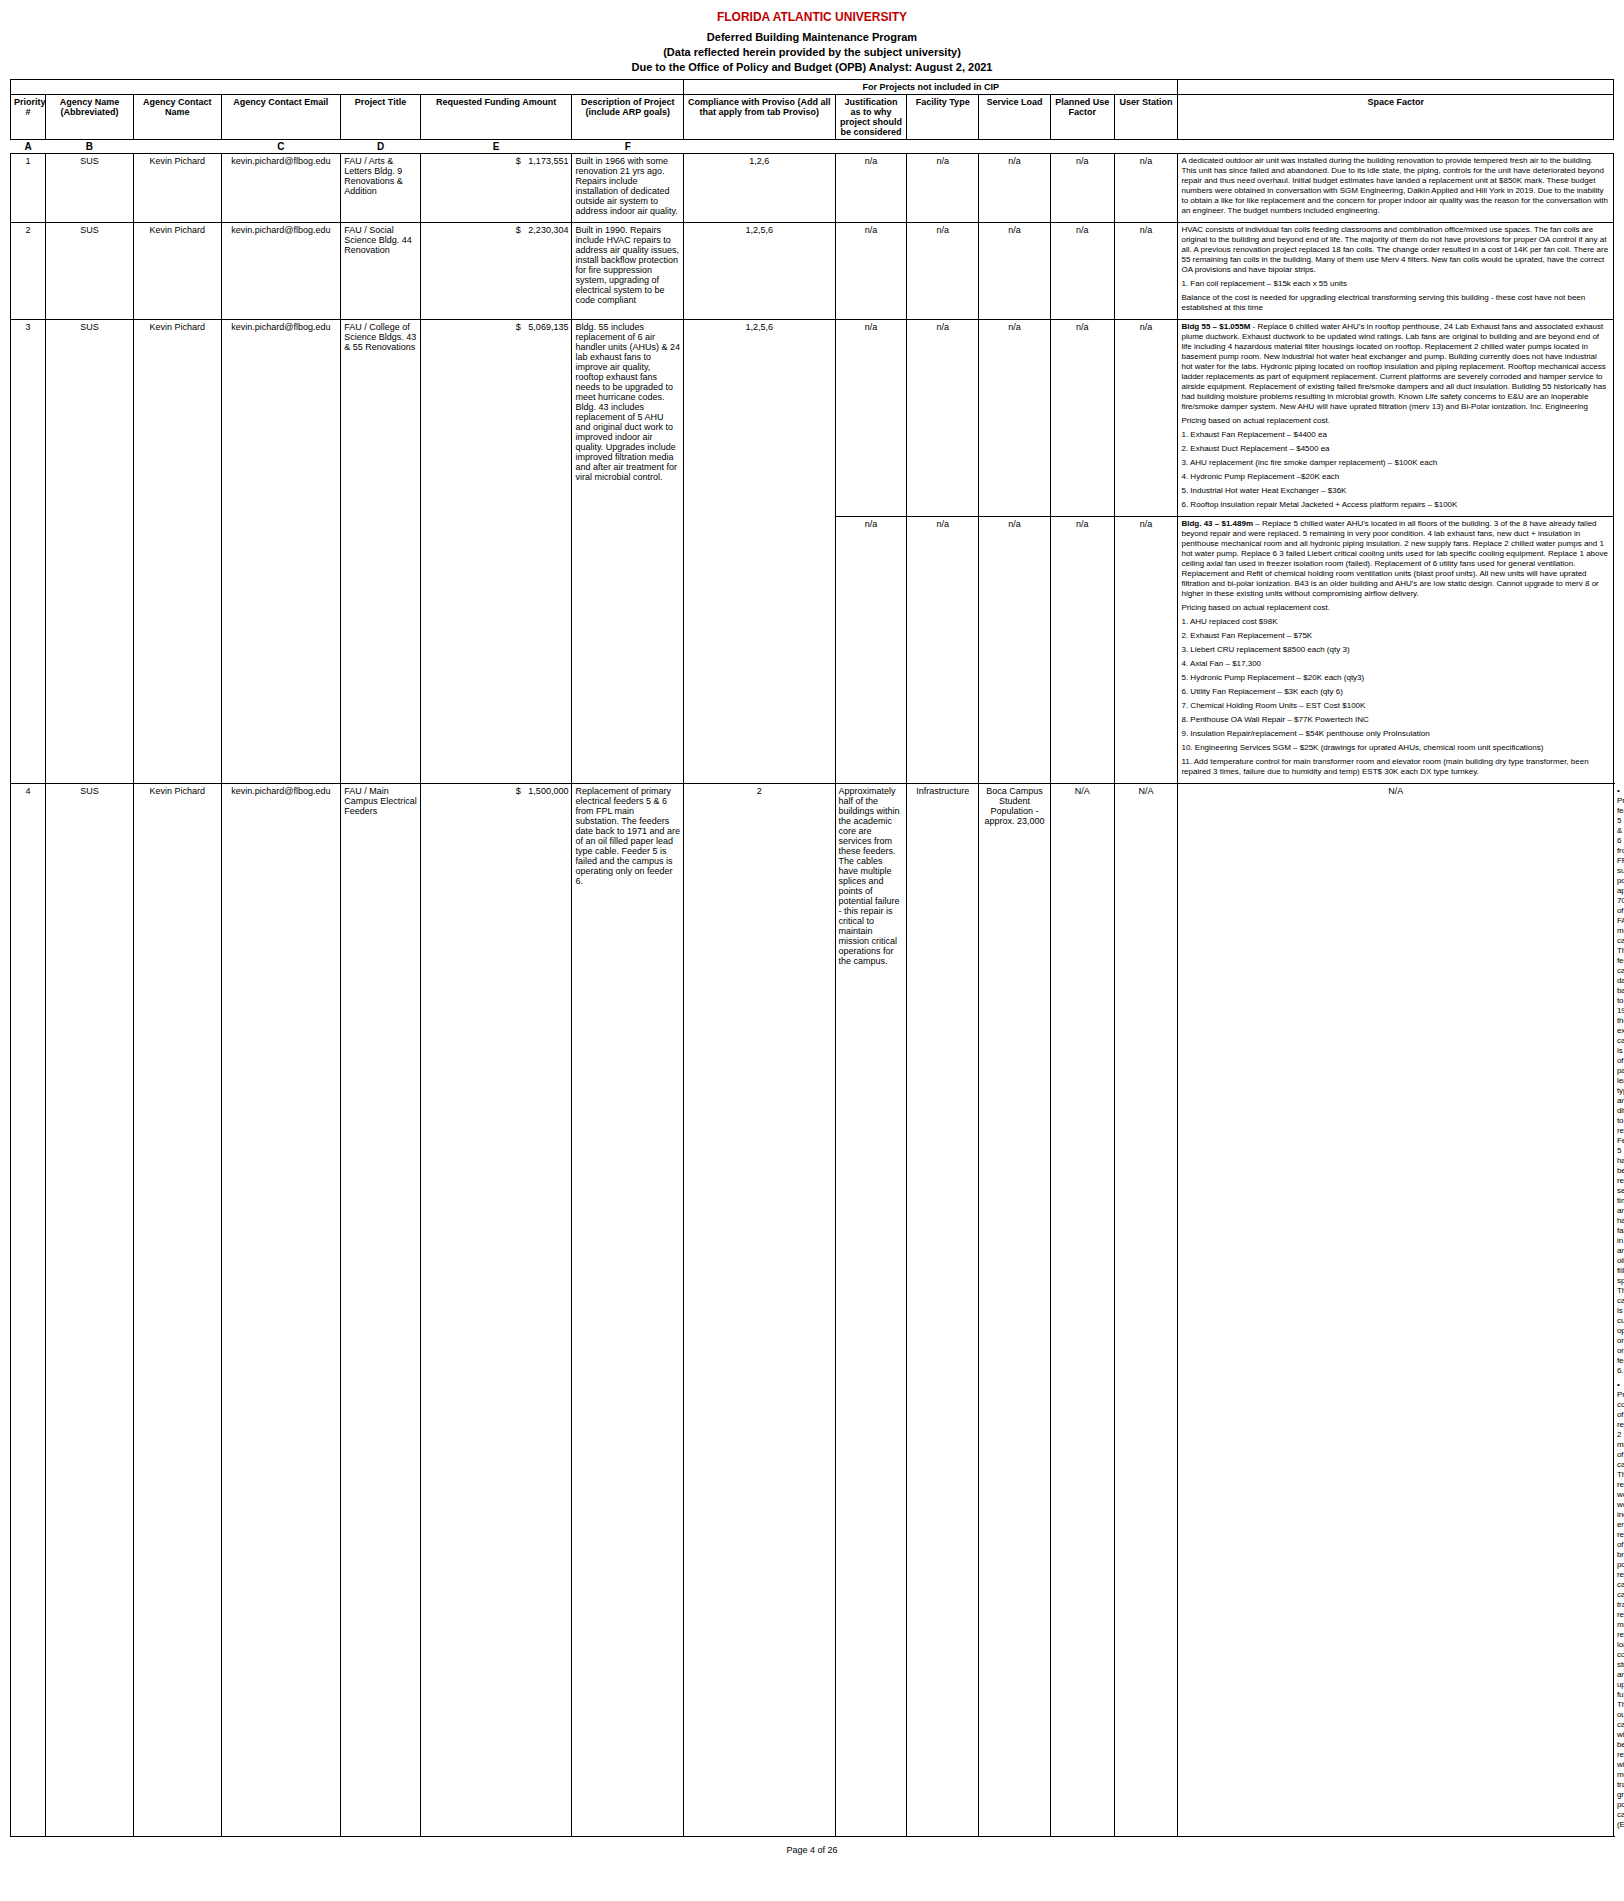FLORIDA ATLANTIC UNIVERSITY
Deferred Building Maintenance Program
(Data reflected herein provided by the subject university)
Due to the Office of Policy and Budget (OPB) Analyst: August 2, 2021
| A | B | | C | D | E | F | | | | | | | |
| | For Projects not included in CIP | |
| Priority # | Agency Name (Abbreviated) | Agency Contact Name | Agency Contact Email | Project Title | Requested Funding Amount | Description of Project (include ARP goals) | Compliance with Proviso (Add all that apply from tab Proviso) | Justification as to why project should be considered | Facility Type | Service Load | Planned Use Factor | User Station | Space Factor |
| 1 | SUS | Kevin Pichard | kevin.pichard@flbog.edu | FAU / Arts & Letters Bldg. 9 Renovations & Addition | $ 1,173,551 | Built in 1966 with some renovation 21 yrs ago. Repairs include installation of dedicated outside air system to address indoor air quality. | 1,2,6 | n/a | n/a | n/a | n/a | n/a | A dedicated outdoor air unit was installed during the building renovation to provide tempered fresh air to the building. This unit has since failed and abandoned. Due to its idle state, the piping, controls for the unit have deteriorated beyond repair and thus need overhaul. Initial budget estimates have landed a replacement unit at $850K mark. These budget numbers were obtained in conversation with SGM Engineering, Daikin Applied and Hill York in 2019. Due to the inability to obtain a like for like replacement and the concern for proper indoor air quality was the reason for the conversation with an engineer. The budget numbers included engineering. |
| 2 | SUS | Kevin Pichard | kevin.pichard@flbog.edu | FAU / Social Science Bldg. 44 Renovation | $ 2,230,304 | Built in 1990. Repairs include HVAC repairs to address air quality issues, install backflow protection for fire suppression system, upgrading of electrical system to be code compliant | 1,2,5,6 | n/a | n/a | n/a | n/a | n/a | HVAC consists of individual fan coils feeding classrooms and combination office/mixed use spaces. The fan coils are original to the building and beyond end of life. The majority of them do not have provisions for proper OA control if any at all. A previous renovation project replaced 18 fan coils. The change order resulted in a cost of 14K per fan coil. There are 55 remaining fan coils in the building. Many of them use Merv 4 filters. New fan coils would be uprated, have the correct OA provisions and have bipolar strips. 1. Fan coil replacement – $15k each x 55 units Balance of the cost is needed for upgrading electrical transforming serving this building - these cost have not been established at this time |
| 3 | SUS | Kevin Pichard | kevin.pichard@flbog.edu | FAU / College of Science Bldgs. 43 & 55 Renovations | $ 5,069,135 | Bldg. 55 includes replacement of 6 air handler units (AHUs) & 24 lab exhaust fans to improve air quality, rooftop exhaust fans needs to be upgraded to meet hurricane codes. Bldg. 43 includes replacement of 5 AHU and original duct work to improved indoor air quality. Upgrades include improved filtration media and after air treatment for viral microbial control. | 1,2,5,6 | n/a | n/a | n/a | n/a | n/a | Bldg 55 – $1.055M - Replace 6 chilled water AHU's in rooftop penthouse, 24 Lab Exhaust fans and associated exhaust plume ductwork. Exhaust ductwork to be updated wind ratings. Lab fans are original to building and are beyond end of life including 4 hazardous material filter housings located on rooftop. Replacement 2 chilled water pumps located in basement pump room. New industrial hot water heat exchanger and pump. Building currently does not have industrial hot water for the labs. Hydronic piping located on rooftop insulation and piping replacement. Rooftop mechanical access ladder replacements as part of equipment replacement. Current platforms are severely corroded and hamper service to airside equipment. Replacement of existing failed fire/smoke dampers and all duct insulation. Building 55 historically has had building moisture problems resulting in microbial growth. Known Life safety concerns to E&U are an inoperable fire/smoke damper system. New AHU will have uprated filtration (merv 13) and Bi-Polar ionization. Inc. Engineering Pricing based on actual replacement cost. 1. Exhaust Fan Replacement – $4400 ea 2. Exhaust Duct Replacement – $4500 ea 3. AHU replacement (inc fire smoke damper replacement) – $100K each 4. Hydronic Pump Replacement –$20K each 5. Industrial Hot water Heat Exchanger – $36K 6. Rooftop insulation repair Metal Jacketed + Access platform repairs – $100K |
| n/a | n/a | n/a | n/a | n/a | Bldg. 43 – $1.489m – Replace 5 chilled water AHU's located in all floors of the building. 3 of the 8 have already failed beyond repair and were replaced. 5 remaining in very poor condition. 4 lab exhaust fans, new duct + insulation in penthouse mechanical room and all hydronic piping insulation. 2 new supply fans. Replace 2 chilled water pumps and 1 hot water pump. Replace 6 3 failed Liebert critical cooling units used for lab specific cooling equipment. Replace 1 above ceiling axial fan used in freezer isolation room (failed). Replacement of 6 utility fans used for general ventilation. Replacement and Refit of chemical holding room ventilation units (blast proof units). All new units will have uprated filtration and bi-polar ionization. B43 is an older building and AHU's are low static design. Cannot upgrade to merv 8 or higher in these existing units without compromising airflow delivery. Pricing based on actual replacement cost. 1. AHU replaced cost $98K 2. Exhaust Fan Replacement – $75K 3. Liebert CRU replacement $8500 each (qty 3) 4. Axial Fan – $17,300 5. Hydronic Pump Replacement – $20K each (qty3) 6. Utility Fan Replacement – $3K each (qty 6) 7. Chemical Holding Room Units – EST Cost $100K 8. Penthouse OA Wall Repair – $77K Powertech INC 9. Insulation Repair/replacement – $54K penthouse only ProInsulation 10. Engineering Services SGM – $25K (drawings for uprated AHUs, chemical room unit specifications) 11. Add temperature control for main transformer room and elevator room (main building dry type transformer, been repaired 3 times, failure due to humidity and temp) EST$ 30K each DX type turnkey. |
| 4 | SUS | Kevin Pichard | kevin.pichard@flbog.edu | FAU / Main Campus Electrical Feeders | $ 1,500,000 | Replacement of primary electrical feeders 5 & 6 from FPL main substation. The feeders date back to 1971 and are of an oil filled paper lead type cable. Feeder 5 is failed and the campus is operating only on feeder 6. | 2 | Approximately half of the buildings within the academic core are services from these feeders. The cables have multiple splices and points of potential failure - this repair is critical to maintain mission critical operations for the campus. | Infrastructure | Boca Campus Student Population - approx. 23,000 | N/A | N/A | N/A | • Primary feeders 5 & 6 from FPL substation power approximately 70% of FAU's main campus. These feeder cables date back to 1971, the existing cable is of paper lead type and difficult to repair. Feeder 5 has been repaired several times and has failed in an oil filled splice. The campus is currently operating only on feeder 6. • Project consists of replacing 2 miles of cable. The replacement work would include engineering, replacement of breakout potheads, replacement cable, cable tray repair/replacement, manhole rehab, load coordination study and updating fusing. The outdated cables will be replaced with modern transmission grade power cabling (EPR). |
Page 4 of 26